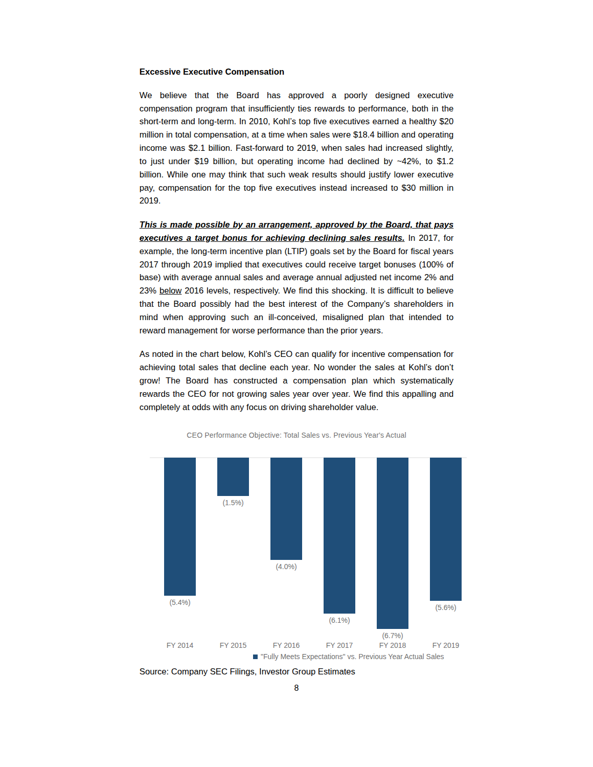Excessive Executive Compensation
We believe that the Board has approved a poorly designed executive compensation program that insufficiently ties rewards to performance, both in the short-term and long-term. In 2010, Kohl’s top five executives earned a healthy $20 million in total compensation, at a time when sales were $18.4 billion and operating income was $2.1 billion. Fast-forward to 2019, when sales had increased slightly, to just under $19 billion, but operating income had declined by ~42%, to $1.2 billion. While one may think that such weak results should justify lower executive pay, compensation for the top five executives instead increased to $30 million in 2019.
This is made possible by an arrangement, approved by the Board, that pays executives a target bonus for achieving declining sales results. In 2017, for example, the long-term incentive plan (LTIP) goals set by the Board for fiscal years 2017 through 2019 implied that executives could receive target bonuses (100% of base) with average annual sales and average annual adjusted net income 2% and 23% below 2016 levels, respectively. We find this shocking. It is difficult to believe that the Board possibly had the best interest of the Company’s shareholders in mind when approving such an ill-conceived, misaligned plan that intended to reward management for worse performance than the prior years.
As noted in the chart below, Kohl’s CEO can qualify for incentive compensation for achieving total sales that decline each year. No wonder the sales at Kohl’s don’t grow! The Board has constructed a compensation plan which systematically rewards the CEO for not growing sales year over year. We find this appalling and completely at odds with any focus on driving shareholder value.
CEO Performance Objective: Total Sales vs. Previous Year's Actual
(5.4%) (1.5%) (4.0%) (6.1%) (6.7%) (5.6%) FY 2014 FY 2015 FY 2016 FY 2017 FY 2018 FY 2019 "Fully Meets Expectations" vs. Previous Year Actual Sales
Source: Company SEC Filings, Investor Group Estimates
8